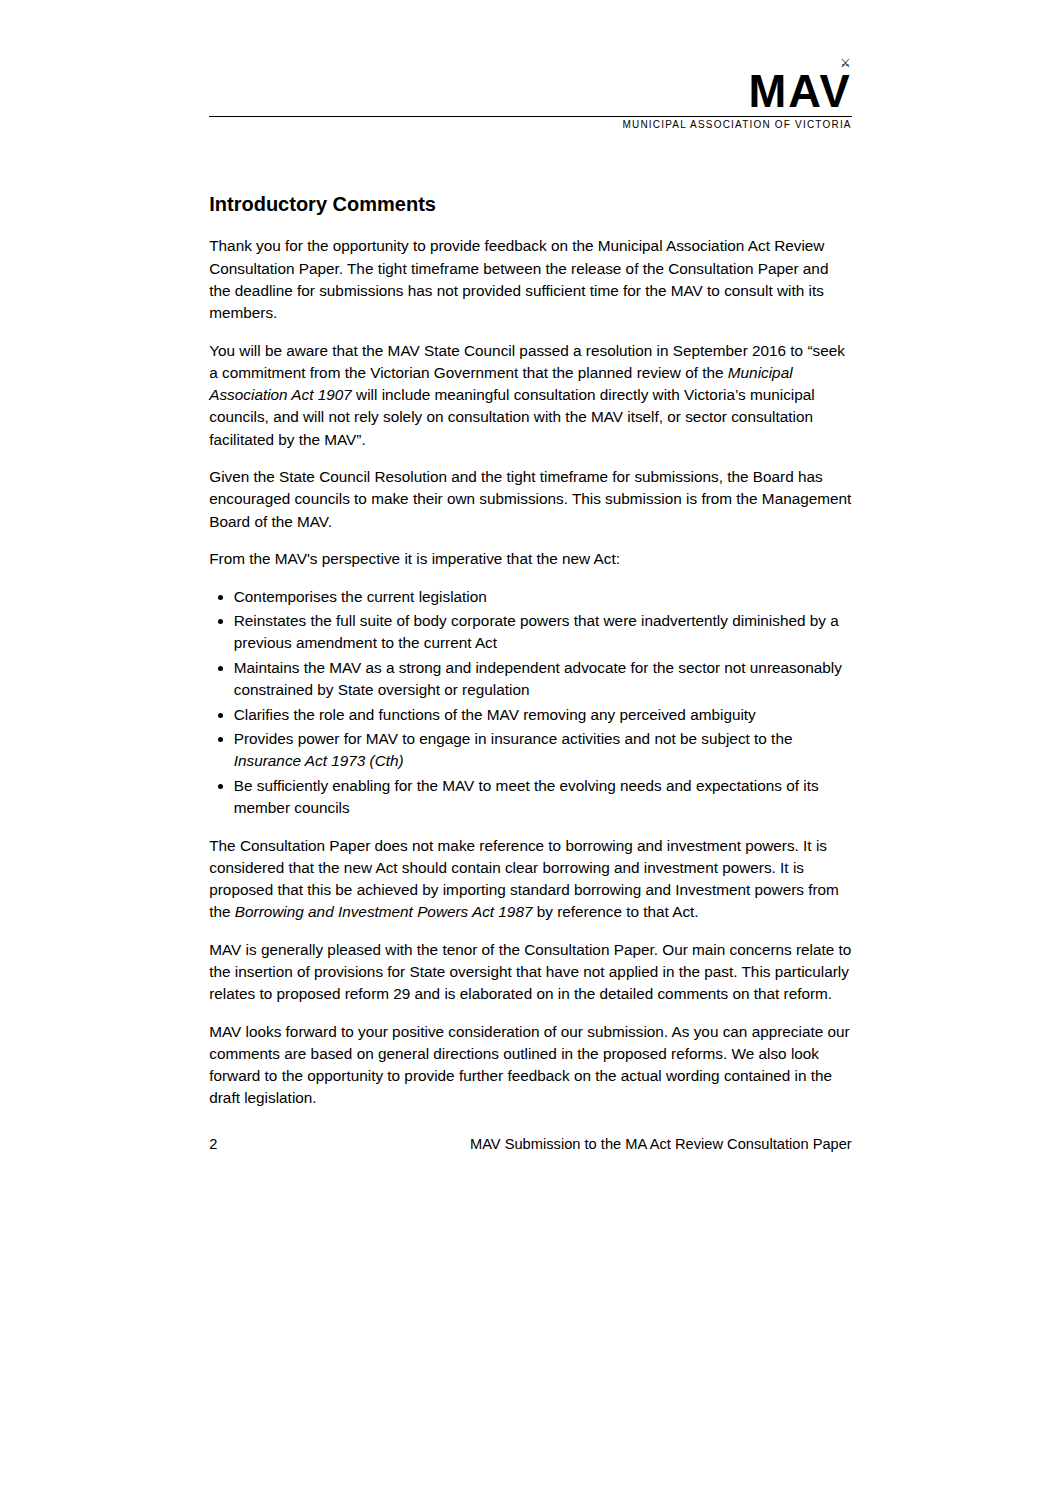⚔
MAV
MUNICIPAL ASSOCIATION OF VICTORIA
Introductory Comments
Thank you for the opportunity to provide feedback on the Municipal Association Act Review Consultation Paper. The tight timeframe between the release of the Consultation Paper and the deadline for submissions has not provided sufficient time for the MAV to consult with its members.
You will be aware that the MAV State Council passed a resolution in September 2016 to “seek a commitment from the Victorian Government that the planned review of the Municipal Association Act 1907 will include meaningful consultation directly with Victoria’s municipal councils, and will not rely solely on consultation with the MAV itself, or sector consultation facilitated by the MAV”.
Given the State Council Resolution and the tight timeframe for submissions, the Board has encouraged councils to make their own submissions. This submission is from the Management Board of the MAV.
From the MAV's perspective it is imperative that the new Act:
Contemporises the current legislation
Reinstates the full suite of body corporate powers that were inadvertently diminished by a previous amendment to the current Act
Maintains the MAV as a strong and independent advocate for the sector not unreasonably constrained by State oversight or regulation
Clarifies the role and functions of the MAV removing any perceived ambiguity
Provides power for MAV to engage in insurance activities and not be subject to the Insurance Act 1973 (Cth)
Be sufficiently enabling for the MAV to meet the evolving needs and expectations of its member councils
The Consultation Paper does not make reference to borrowing and investment powers. It is considered that the new Act should contain clear borrowing and investment powers. It is proposed that this be achieved by importing standard borrowing and Investment powers from the Borrowing and Investment Powers Act 1987 by reference to that Act.
MAV is generally pleased with the tenor of the Consultation Paper. Our main concerns relate to the insertion of provisions for State oversight that have not applied in the past. This particularly relates to proposed reform 29 and is elaborated on in the detailed comments on that reform.
MAV looks forward to your positive consideration of our submission. As you can appreciate our comments are based on general directions outlined in the proposed reforms. We also look forward to the opportunity to provide further feedback on the actual wording contained in the draft legislation.
2
MAV Submission to the MA Act Review Consultation Paper